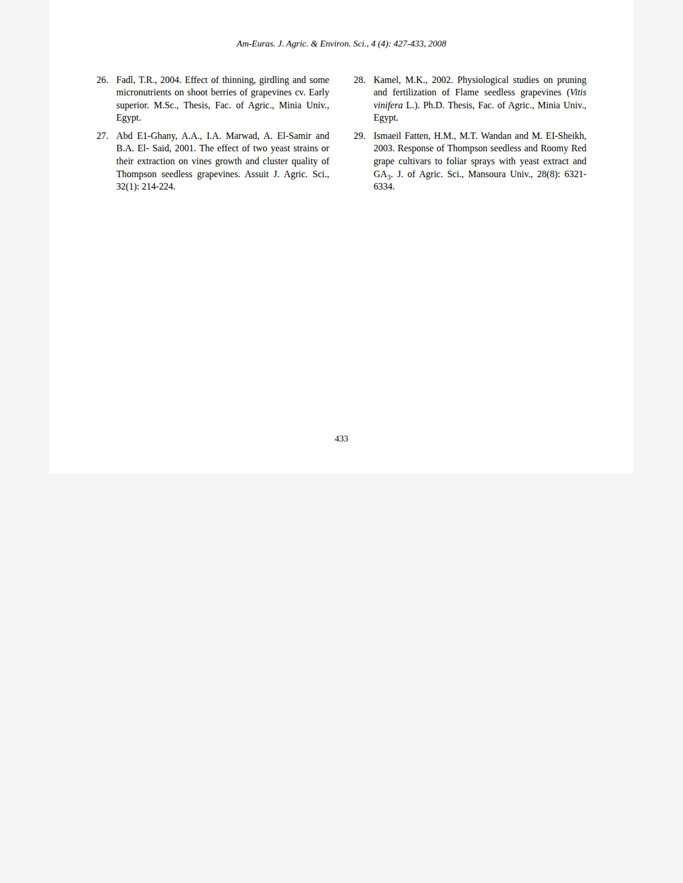Am-Euras. J. Agric. & Environ. Sci., 4 (4): 427-433, 2008
26. Fadl, T.R., 2004. Effect of thinning, girdling and some micronutrients on shoot berries of grapevines cv. Early superior. M.Sc., Thesis, Fac. of Agric., Minia Univ., Egypt.
27. Abd E1-Ghany, A.A., I.A. Marwad, A. El-Samir and B.A. El- Said, 2001. The effect of two yeast strains or their extraction on vines growth and cluster quality of Thompson seedless grapevines. Assuit J. Agric. Sci., 32(1): 214-224.
28. Kamel, M.K., 2002. Physiological studies on pruning and fertilization of Flame seedless grapevines (Vitis vinifera L.). Ph.D. Thesis, Fac. of Agric., Minia Univ., Egypt.
29. Ismaeil Fatten, H.M., M.T. Wandan and M. EI-Sheikh, 2003. Response of Thompson seedless and Roomy Red grape cultivars to foliar sprays with yeast extract and GA3. J. of Agric. Sci., Mansoura Univ., 28(8): 6321-6334.
433